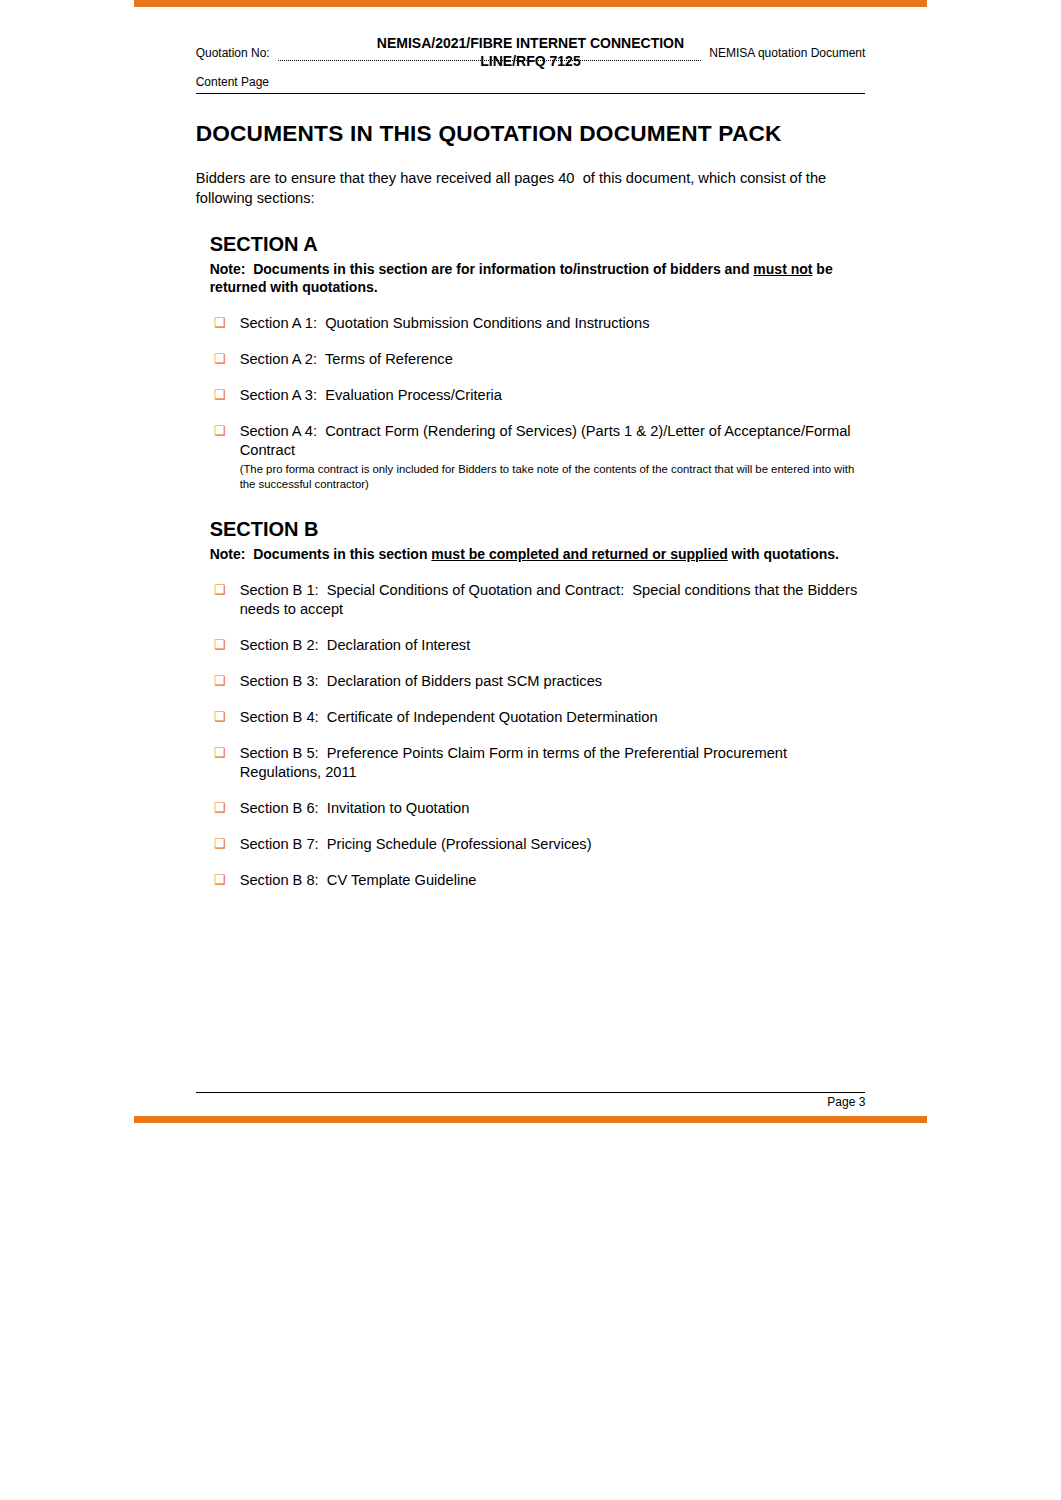NEMISA/2021/FIBRE INTERNET CONNECTION
LINE/RFQ 7125
Quotation No: NEMISA quotation Document
Content Page
DOCUMENTS IN THIS QUOTATION DOCUMENT PACK
Bidders are to ensure that they have received all pages 40 of this document, which consist of the following sections:
SECTION A
Note: Documents in this section are for information to/instruction of bidders and must not be returned with quotations.
Section A 1: Quotation Submission Conditions and Instructions
Section A 2: Terms of Reference
Section A 3: Evaluation Process/Criteria
Section A 4: Contract Form (Rendering of Services) (Parts 1 & 2)/Letter of Acceptance/Formal Contract (The pro forma contract is only included for Bidders to take note of the contents of the contract that will be entered into with the successful contractor)
SECTION B
Note: Documents in this section must be completed and returned or supplied with quotations.
Section B 1: Special Conditions of Quotation and Contract: Special conditions that the Bidders needs to accept
Section B 2: Declaration of Interest
Section B 3: Declaration of Bidders past SCM practices
Section B 4: Certificate of Independent Quotation Determination
Section B 5: Preference Points Claim Form in terms of the Preferential Procurement Regulations, 2011
Section B 6: Invitation to Quotation
Section B 7: Pricing Schedule (Professional Services)
Section B 8: CV Template Guideline
Page 3